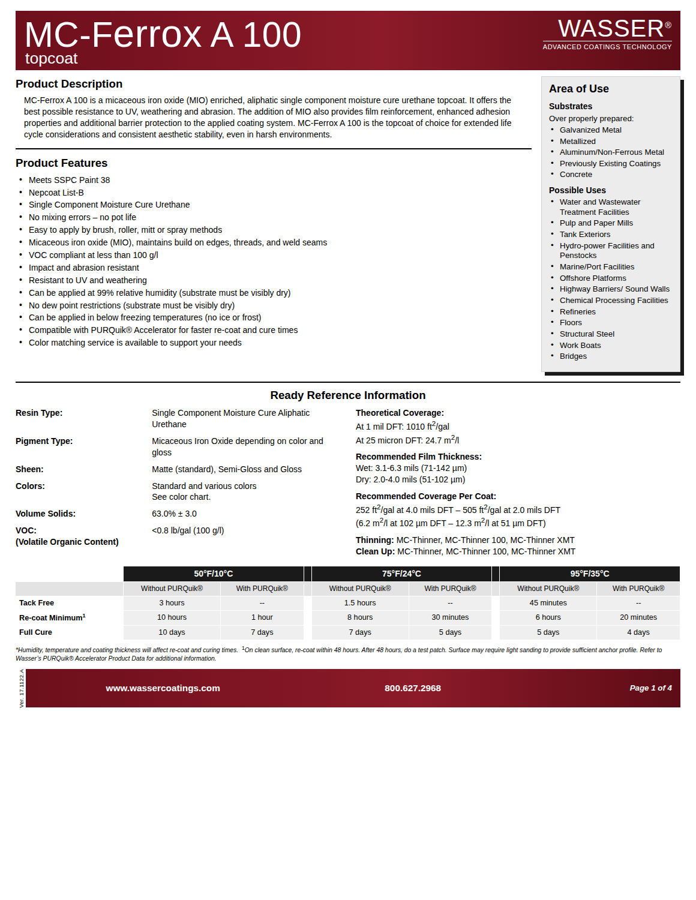MC-Ferrox A 100
topcoat
WASSER®
Advanced Coatings Technology
Product Description
MC-Ferrox A 100 is a micaceous iron oxide (MIO) enriched, aliphatic single component moisture cure urethane topcoat. It offers the best possible resistance to UV, weathering and abrasion. The addition of MIO also provides film reinforcement, enhanced adhesion properties and additional barrier protection to the applied coating system. MC-Ferrox A 100 is the topcoat of choice for extended life cycle considerations and consistent aesthetic stability, even in harsh environments.
Product Features
Meets SSPC Paint 38
Nepcoat List-B
Single Component Moisture Cure Urethane
No mixing errors – no pot life
Easy to apply by brush, roller, mitt or spray methods
Micaceous iron oxide (MIO), maintains build on edges, threads, and weld seams
VOC compliant at less than 100 g/l
Impact and abrasion resistant
Resistant to UV and weathering
Can be applied at 99% relative humidity (substrate must be visibly dry)
No dew point restrictions (substrate must be visibly dry)
Can be applied in below freezing temperatures (no ice or frost)
Compatible with PURQuik® Accelerator for faster re-coat and cure times
Color matching service is available to support your needs
Area of Use
Substrates
Over properly prepared:
Galvanized Metal
Metallized
Aluminum/Non-Ferrous Metal
Previously Existing Coatings
Concrete
Possible Uses
Water and Wastewater Treatment Facilities
Pulp and Paper Mills
Tank Exteriors
Hydro-power Facilities and Penstocks
Marine/Port Facilities
Offshore Platforms
Highway Barriers/ Sound Walls
Chemical Processing Facilities
Refineries
Floors
Structural Steel
Work Boats
Bridges
Ready Reference Information
| Resin Type: | Single Component Moisture Cure Aliphatic Urethane |
| Pigment Type: | Micaceous Iron Oxide depending on color and gloss |
| Sheen: | Matte (standard), Semi-Gloss and Gloss |
| Colors: | Standard and various colors See color chart. |
| Volume Solids: | 63.0% ± 3.0 |
| VOC: (Volatile Organic Content) | <0.8 lb/gal (100 g/l) |
Theoretical Coverage:
At 1 mil DFT: 1010 ft2/gal
At 25 micron DFT: 24.7 m2/l
Recommended Film Thickness:
Wet: 3.1-6.3 mils (71-142 µm)
Dry: 2.0-4.0 mils (51-102 µm)
Recommended Coverage Per Coat:
252 ft2/gal at 4.0 mils DFT – 505 ft2/gal at 2.0 mils DFT
(6.2 m2/l at 102 µm DFT – 12.3 m2/l at 51 µm DFT)
Thinning: MC-Thinner, MC-Thinner 100, MC-Thinner XMT
Clean Up: MC-Thinner, MC-Thinner 100, MC-Thinner XMT
| *At 50% Humidity | 50°F/10°C | | 75°F/24°C | | 95°F/35°C |
| --- | --- | --- | --- | --- | --- |
| | Without PURQuik® | With PURQuik® | | Without PURQuik® | With PURQuik® | | Without PURQuik® | With PURQuik® |
| Tack Free | 3 hours | -- | | 1.5 hours | -- | | 45 minutes | -- |
| Re-coat Minimum 1 | 10 hours | 1 hour | | 8 hours | 30 minutes | | 6 hours | 20 minutes |
| Full Cure | 10 days | 7 days | | 7 days | 5 days | | 5 days | 4 days |
*Humidity, temperature and coating thickness will affect re-coat and curing times. 1On clean surface, re-coat within 48 hours. After 48 hours, do a test patch. Surface may require light sanding to provide sufficient anchor profile. Refer to Wasser’s PURQuik® Accelerator Product Data for additional information.
Ver. 17.1122.A
www.wassercoatings.com 800.627.2968 Page 1 of 4